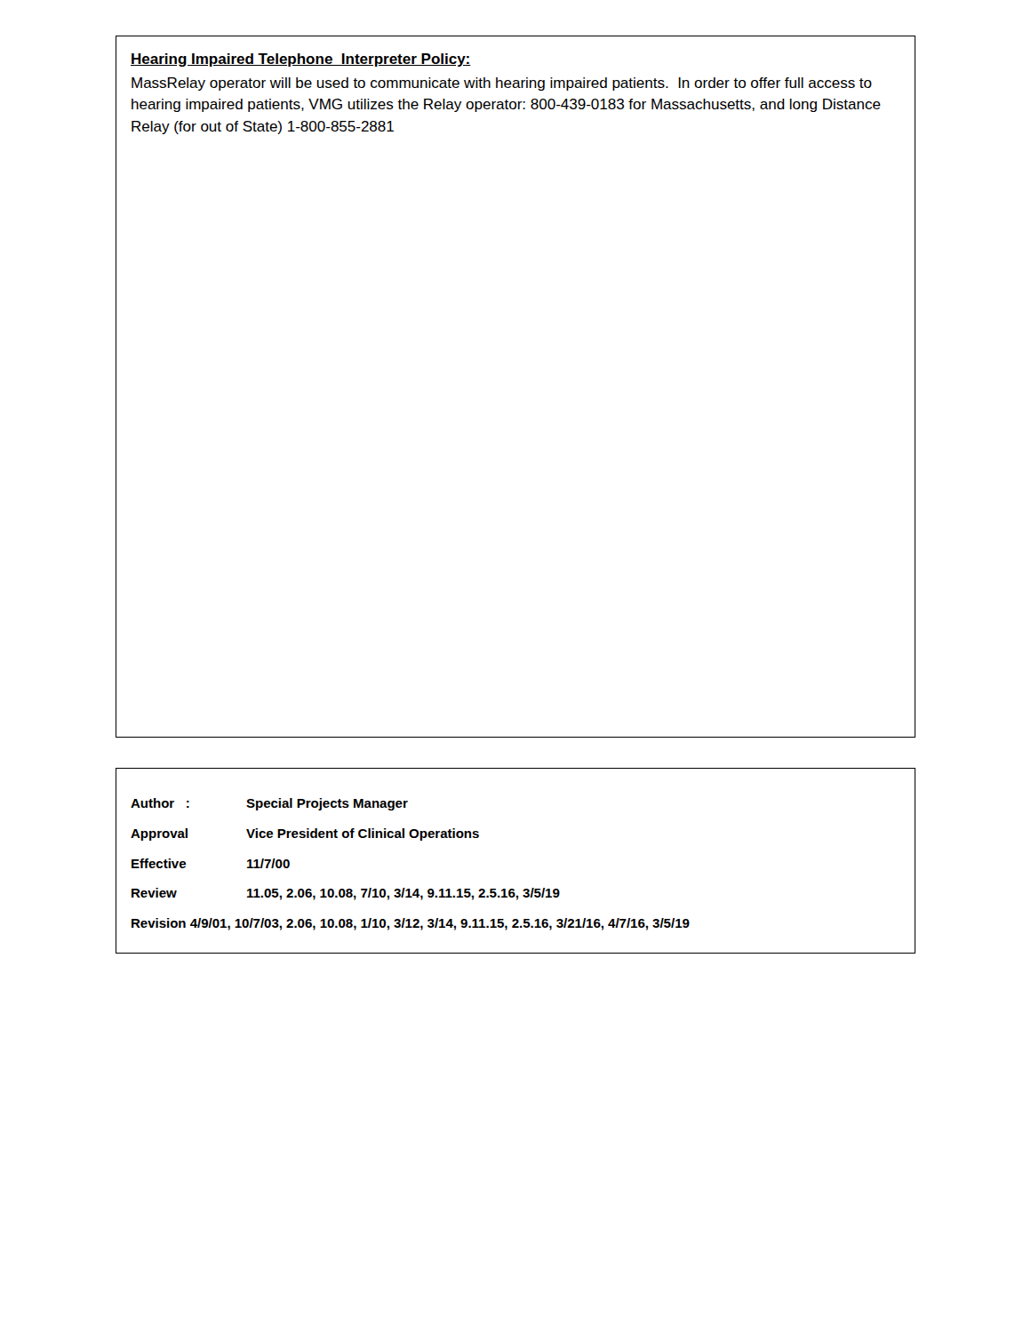Hearing Impaired Telephone Interpreter Policy:
MassRelay operator will be used to communicate with hearing impaired patients. In order to offer full access to hearing impaired patients, VMG utilizes the Relay operator: 800-439-0183 for Massachusetts, and long Distance Relay (for out of State) 1-800-855-2881
| Author : | Special Projects Manager |
| Approval | Vice President of Clinical Operations |
| Effective | 11/7/00 |
| Review | 11.05, 2.06, 10.08, 7/10, 3/14, 9.11.15, 2.5.16, 3/5/19 |
Revision 4/9/01, 10/7/03, 2.06, 10.08, 1/10, 3/12, 3/14, 9.11.15, 2.5.16, 3/21/16, 4/7/16, 3/5/19